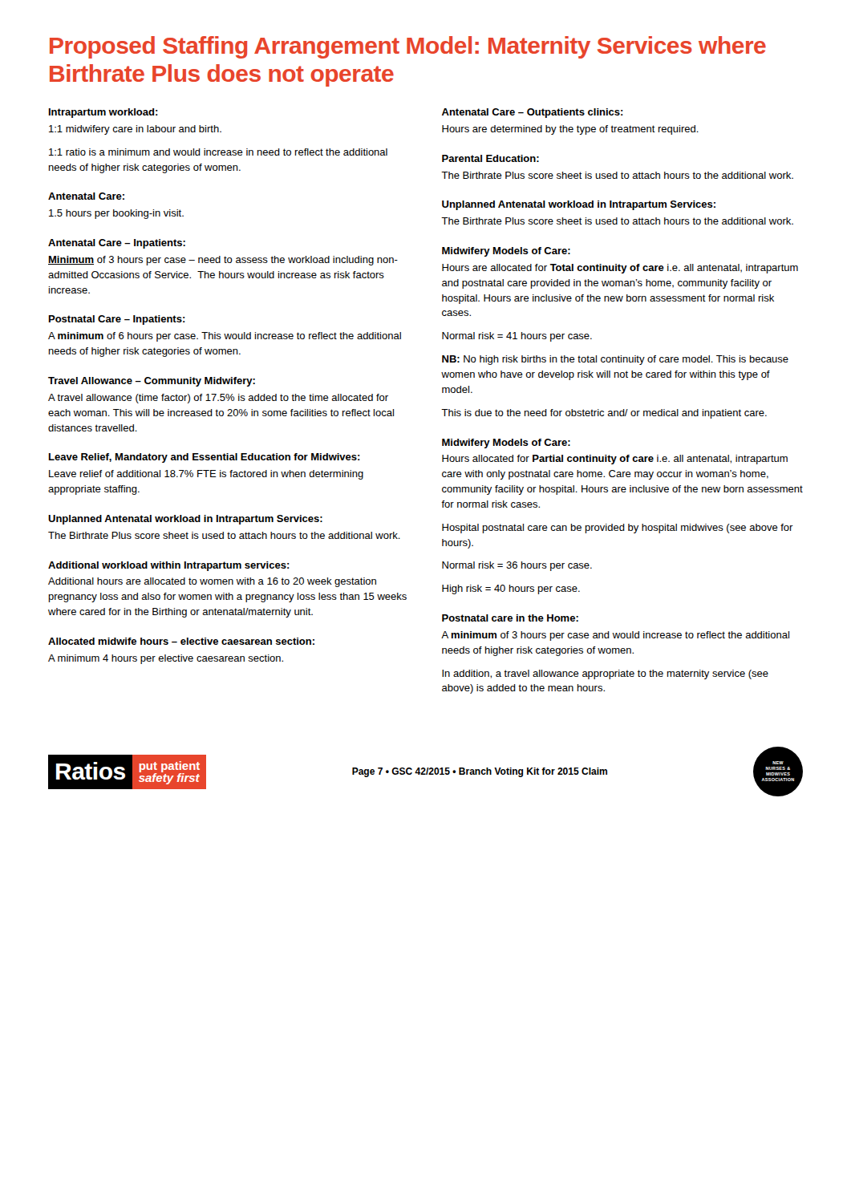Proposed Staffing Arrangement Model: Maternity Services where Birthrate Plus does not operate
Intrapartum workload:
1:1 midwifery care in labour and birth.
1:1 ratio is a minimum and would increase in need to reflect the additional needs of higher risk categories of women.
Antenatal Care:
1.5 hours per booking-in visit.
Antenatal Care – Inpatients:
Minimum of 3 hours per case – need to assess the workload including non-admitted Occasions of Service. The hours would increase as risk factors increase.
Postnatal Care – Inpatients:
A minimum of 6 hours per case. This would increase to reflect the additional needs of higher risk categories of women.
Travel Allowance – Community Midwifery:
A travel allowance (time factor) of 17.5% is added to the time allocated for each woman. This will be increased to 20% in some facilities to reflect local distances travelled.
Leave Relief, Mandatory and Essential Education for Midwives:
Leave relief of additional 18.7% FTE is factored in when determining appropriate staffing.
Unplanned Antenatal workload in Intrapartum Services:
The Birthrate Plus score sheet is used to attach hours to the additional work.
Additional workload within Intrapartum services:
Additional hours are allocated to women with a 16 to 20 week gestation pregnancy loss and also for women with a pregnancy loss less than 15 weeks where cared for in the Birthing or antenatal/maternity unit.
Allocated midwife hours – elective caesarean section:
A minimum 4 hours per elective caesarean section.
Antenatal Care – Outpatients clinics:
Hours are determined by the type of treatment required.
Parental Education:
The Birthrate Plus score sheet is used to attach hours to the additional work.
Unplanned Antenatal workload in Intrapartum Services:
The Birthrate Plus score sheet is used to attach hours to the additional work.
Midwifery Models of Care:
Hours are allocated for Total continuity of care i.e. all antenatal, intrapartum and postnatal care provided in the woman’s home, community facility or hospital. Hours are inclusive of the new born assessment for normal risk cases.
Normal risk = 41 hours per case.
NB: No high risk births in the total continuity of care model. This is because women who have or develop risk will not be cared for within this type of model.
This is due to the need for obstetric and/ or medical and inpatient care.
Midwifery Models of Care:
Hours allocated for Partial continuity of care i.e. all antenatal, intrapartum care with only postnatal care home. Care may occur in woman’s home, community facility or hospital. Hours are inclusive of the new born assessment for normal risk cases.
Hospital postnatal care can be provided by hospital midwives (see above for hours).
Normal risk = 36 hours per case.
High risk = 40 hours per case.
Postnatal care in the Home:
A minimum of 3 hours per case and would increase to reflect the additional needs of higher risk categories of women.
In addition, a travel allowance appropriate to the maternity service (see above) is added to the mean hours.
Ratios put patient
safety first
Page 7 • GSC 42/2015 • Branch Voting Kit for 2015 Claim
NEW
NURSES &
MIDWIVES
ASSOCIATION